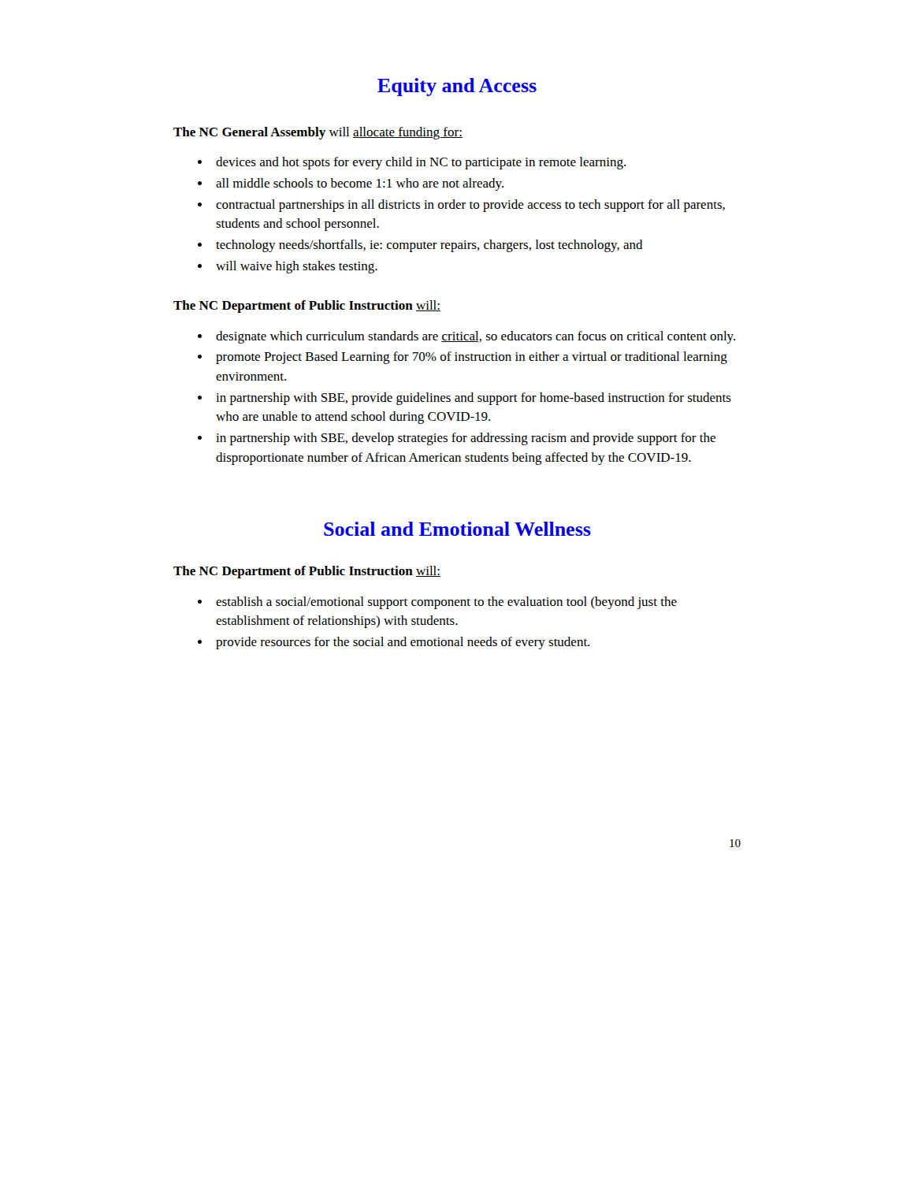Equity and Access
The NC General Assembly will allocate funding for:
devices and hot spots for every child in NC to participate in remote learning.
all middle schools to become 1:1 who are not already.
contractual partnerships in all districts in order to provide access to tech support for all parents, students and school personnel.
technology needs/shortfalls, ie: computer repairs, chargers, lost technology, and
will waive high stakes testing.
The NC Department of Public Instruction will:
designate which curriculum standards are critical, so educators can focus on critical content only.
promote Project Based Learning for 70% of instruction in either a virtual or traditional learning environment.
in partnership with SBE, provide guidelines and support for home-based instruction for students who are unable to attend school during COVID-19.
in partnership with SBE, develop strategies for addressing racism and provide support for the disproportionate number of African American students being affected by the COVID-19.
Social and Emotional Wellness
The NC Department of Public Instruction will:
establish a social/emotional support component to the evaluation tool (beyond just the establishment of relationships) with students.
provide resources for the social and emotional needs of every student.
10